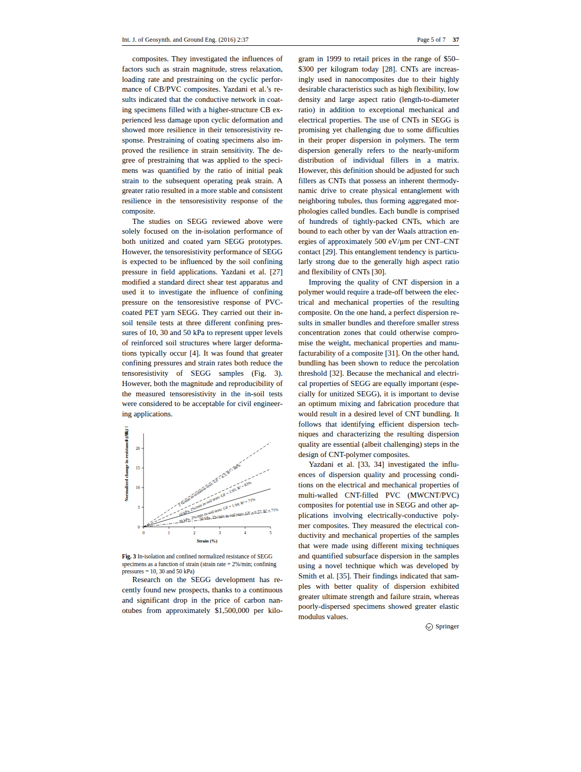Int. J. of Geosynth. and Ground Eng. (2016) 2:37
Page 5 of 737
composites. They investigated the influences of factors such as strain magnitude, stress relaxation, loading rate and prestraining on the cyclic performance of CB/PVC composites. Yazdani et al.’s results indicated that the conductive network in coating specimens filled with a higher-structure CB experienced less damage upon cyclic deformation and showed more resilience in their tensoresistivity response. Prestraining of coating specimens also improved the resilience in strain sensitivity. The degree of prestraining that was applied to the specimens was quantified by the ratio of initial peak strain to the subsequent operating peak strain. A greater ratio resulted in a more stable and consistent resilience in the tensoresistivity response of the composite.
The studies on SEGG reviewed above were solely focused on the in-isolation performance of both unitized and coated yarn SEGG prototypes. However, the tensoresistivity performance of SEGG is expected to be influenced by the soil confining pressure in field applications. Yazdani et al. [27] modified a standard direct shear test apparatus and used it to investigate the influence of confining pressure on the tensoresistive response of PVC-coated PET yarn SEGG. They carried out their in-soil tensile tests at three different confining pressures of 10, 30 and 50 kPa to represent upper levels of reinforced soil structures where larger deformations typically occur [4]. It was found that greater confining pressures and strain rates both reduce the tensoresistivity of SEGG samples (Fig. 3). However, both the magnitude and reproducibility of the measured tensoresistivity in the in-soil tests were considered to be acceptable for civil engineering applications.
Normalized change in resistance (ΔR / R 0 - %) 0 5 10 15 20 0 1 2 3 4 5 Strain (%) 2 %/min in-isolation tests: GF = 4.3; R² = 88% 10 kPa, 2%/min in-soil tests: GF = 2.95; R² = 83% 30 kPa, 2%/min in-soil tests: GF = 1.94; R² = 71% 50 kPa, 2%/min in-soil tests: GF = 0.77; R² = 71%
Fig. 3 In-isolation and confined normalized resistance of SEGG specimens as a function of strain (strain rate = 2%/min; confining pressures = 10, 30 and 50 kPa)
Research on the SEGG development has recently found new prospects, thanks to a continuous and significant drop in the price of carbon nanotubes from approximately $1,500,000 per kilogram in 1999 to retail prices in the range of $50–$300 per kilogram today [28]. CNTs are increasingly used in nanocomposites due to their highly desirable characteristics such as high flexibility, low density and large aspect ratio (length-to-diameter ratio) in addition to exceptional mechanical and electrical properties. The use of CNTs in SEGG is promising yet challenging due to some difficulties in their proper dispersion in polymers. The term dispersion generally refers to the nearly-uniform distribution of individual fillers in a matrix. However, this definition should be adjusted for such fillers as CNTs that possess an inherent thermodynamic drive to create physical entanglement with neighboring tubules, thus forming aggregated morphologies called bundles. Each bundle is comprised of hundreds of tightly-packed CNTs, which are bound to each other by van der Waals attraction energies of approximately 500 eV/µm per CNT–CNT contact [29]. This entanglement tendency is particularly strong due to the generally high aspect ratio and flexibility of CNTs [30].
Improving the quality of CNT dispersion in a polymer would require a trade-off between the electrical and mechanical properties of the resulting composite. On the one hand, a perfect dispersion results in smaller bundles and therefore smaller stress concentration zones that could otherwise compromise the weight, mechanical properties and manufacturability of a composite [31]. On the other hand, bundling has been shown to reduce the percolation threshold [32]. Because the mechanical and electrical properties of SEGG are equally important (especially for unitized SEGG), it is important to devise an optimum mixing and fabrication procedure that would result in a desired level of CNT bundling. It follows that identifying efficient dispersion techniques and characterizing the resulting dispersion quality are essential (albeit challenging) steps in the design of CNT-polymer composites.
Yazdani et al. [33, 34] investigated the influences of dispersion quality and processing conditions on the electrical and mechanical properties of multi-walled CNT-filled PVC (MWCNT/PVC) composites for potential use in SEGG and other applications involving electrically-conductive polymer composites. They measured the electrical conductivity and mechanical properties of the samples that were made using different mixing techniques and quantified subsurface dispersion in the samples using a novel technique which was developed by Smith et al. [35]. Their findings indicated that samples with better quality of dispersion exhibited greater ultimate strength and failure strain, whereas poorly-dispersed specimens showed greater elastic modulus values.
Springer